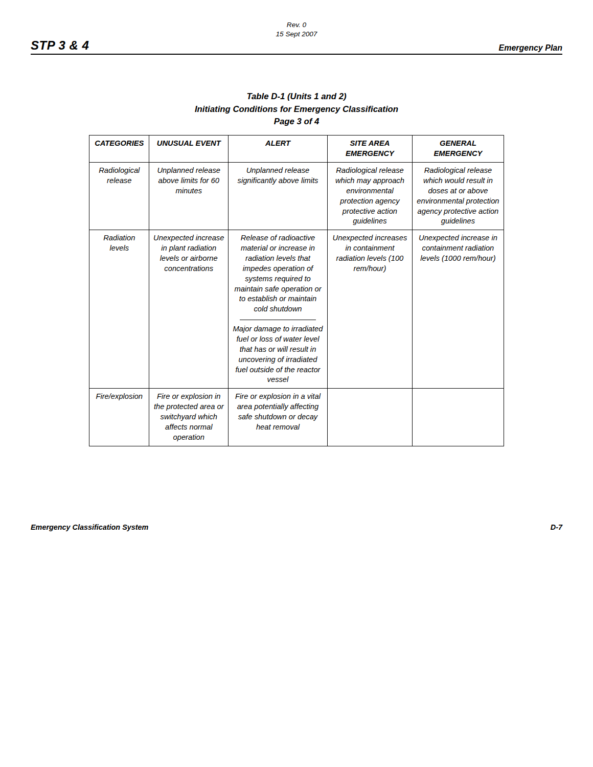Rev. 0
15 Sept 2007
STP 3 & 4 Emergency Plan
Table D-1 (Units 1 and 2)
Initiating Conditions for Emergency Classification
Page 3 of 4
| CATEGORIES | UNUSUAL EVENT | ALERT | SITE AREA EMERGENCY | GENERAL EMERGENCY |
| --- | --- | --- | --- | --- |
| Radiological release | Unplanned release above limits for 60 minutes | Unplanned release significantly above limits | Radiological release which may approach environmental protection agency protective action guidelines | Radiological release which would result in doses at or above environmental protection agency protective action guidelines |
| Radiation levels | Unexpected increase in plant radiation levels or airborne concentrations | Release of radioactive material or increase in radiation levels that impedes operation of systems required to maintain safe operation or to establish or maintain cold shutdown Major damage to irradiated fuel or loss of water level that has or will result in uncovering of irradiated fuel outside of the reactor vessel | Unexpected increases in containment radiation levels (100 rem/hour) | Unexpected increase in containment radiation levels (1000 rem/hour) |
| Fire/explosion | Fire or explosion in the protected area or switchyard which affects normal operation | Fire or explosion in a vital area potentially affecting safe shutdown or decay heat removal | | |
Emergency Classification System D-7